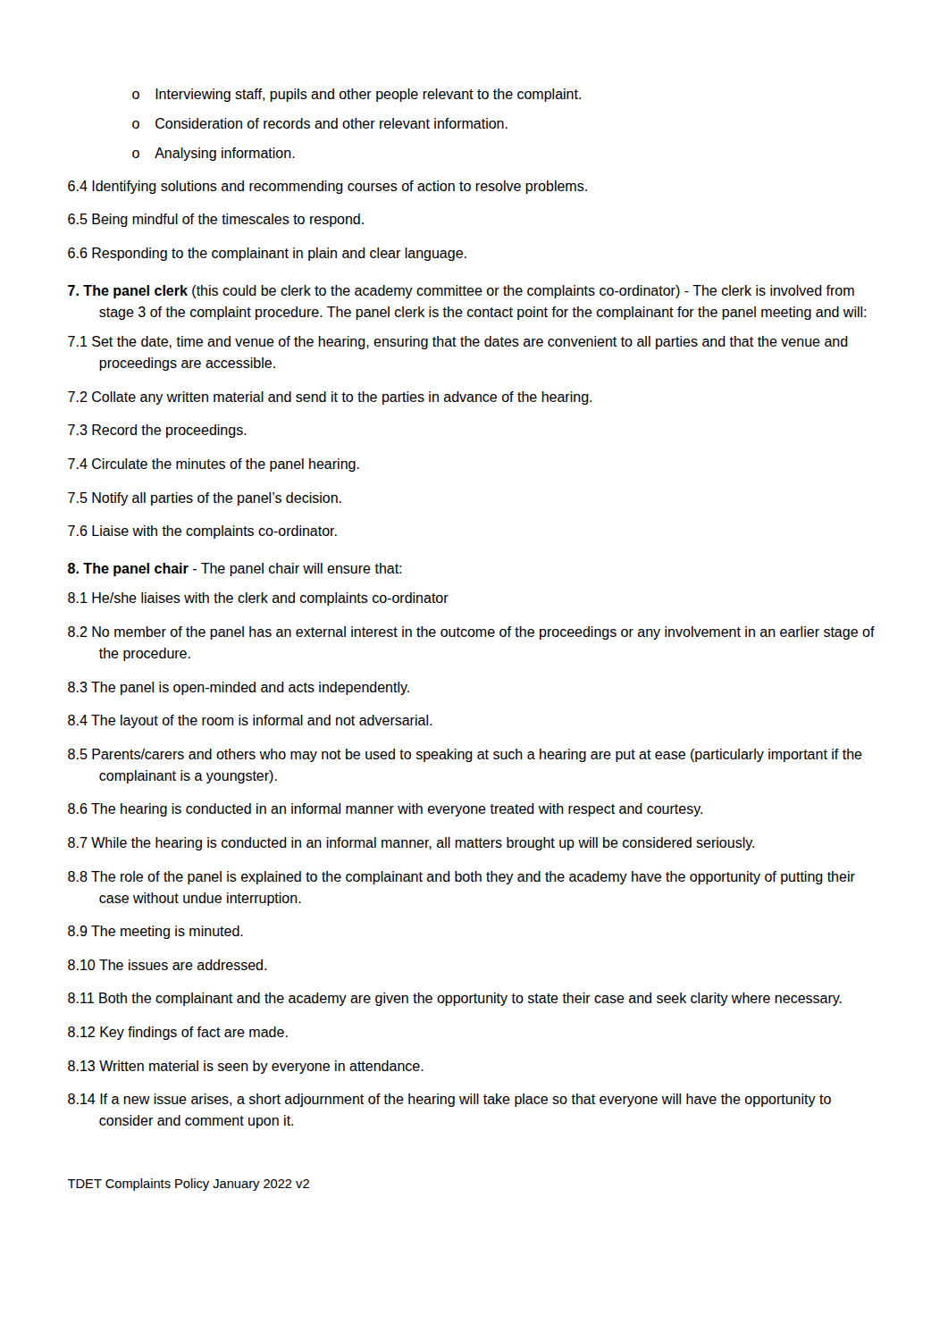Interviewing staff, pupils and other people relevant to the complaint.
Consideration of records and other relevant information.
Analysing information.
6.4 Identifying solutions and recommending courses of action to resolve problems.
6.5 Being mindful of the timescales to respond.
6.6 Responding to the complainant in plain and clear language.
7. The panel clerk (this could be clerk to the academy committee or the complaints co-ordinator) - The clerk is involved from stage 3 of the complaint procedure. The panel clerk is the contact point for the complainant for the panel meeting and will:
7.1 Set the date, time and venue of the hearing, ensuring that the dates are convenient to all parties and that the venue and proceedings are accessible.
7.2 Collate any written material and send it to the parties in advance of the hearing.
7.3 Record the proceedings.
7.4 Circulate the minutes of the panel hearing.
7.5 Notify all parties of the panel’s decision.
7.6 Liaise with the complaints co-ordinator.
8. The panel chair - The panel chair will ensure that:
8.1 He/she liaises with the clerk and complaints co-ordinator
8.2 No member of the panel has an external interest in the outcome of the proceedings or any involvement in an earlier stage of the procedure.
8.3 The panel is open-minded and acts independently.
8.4 The layout of the room is informal and not adversarial.
8.5 Parents/carers and others who may not be used to speaking at such a hearing are put at ease (particularly important if the complainant is a youngster).
8.6 The hearing is conducted in an informal manner with everyone treated with respect and courtesy.
8.7 While the hearing is conducted in an informal manner, all matters brought up will be considered seriously.
8.8 The role of the panel is explained to the complainant and both they and the academy have the opportunity of putting their case without undue interruption.
8.9 The meeting is minuted.
8.10 The issues are addressed.
8.11 Both the complainant and the academy are given the opportunity to state their case and seek clarity where necessary.
8.12 Key findings of fact are made.
8.13 Written material is seen by everyone in attendance.
8.14 If a new issue arises, a short adjournment of the hearing will take place so that everyone will have the opportunity to consider and comment upon it.
TDET Complaints Policy January 2022 v2